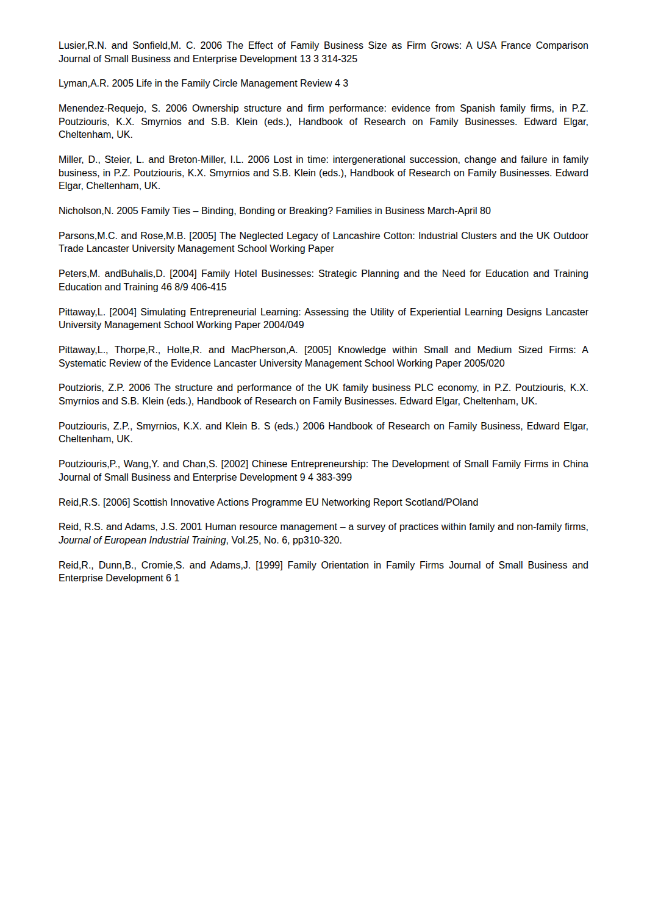Lusier,R.N. and Sonfield,M. C. 2006 The Effect of Family Business Size as Firm Grows: A USA France Comparison Journal of Small Business and Enterprise Development 13 3 314-325
Lyman,A.R. 2005 Life in the Family Circle Management Review 4 3
Menendez-Requejo, S. 2006 Ownership structure and firm performance: evidence from Spanish family firms, in P.Z. Poutziouris, K.X. Smyrnios and S.B. Klein (eds.), Handbook of Research on Family Businesses. Edward Elgar, Cheltenham, UK.
Miller, D., Steier, L. and Breton-Miller, I.L. 2006 Lost in time: intergenerational succession, change and failure in family business, in P.Z. Poutziouris, K.X. Smyrnios and S.B. Klein (eds.), Handbook of Research on Family Businesses. Edward Elgar, Cheltenham, UK.
Nicholson,N. 2005 Family Ties – Binding, Bonding or Breaking? Families in Business March-April 80
Parsons,M.C. and Rose,M.B. [2005] The Neglected Legacy of Lancashire Cotton: Industrial Clusters and the UK Outdoor Trade Lancaster University Management School Working Paper
Peters,M. andBuhalis,D. [2004] Family Hotel Businesses: Strategic Planning and the Need for Education and Training Education and Training 46 8/9 406-415
Pittaway,L. [2004] Simulating Entrepreneurial Learning: Assessing the Utility of Experiential Learning Designs Lancaster University Management School Working Paper 2004/049
Pittaway,L., Thorpe,R., Holte,R. and MacPherson,A. [2005] Knowledge within Small and Medium Sized Firms: A Systematic Review of the Evidence Lancaster University Management School Working Paper 2005/020
Poutzioris, Z.P. 2006 The structure and performance of the UK family business PLC economy, in P.Z. Poutziouris, K.X. Smyrnios and S.B. Klein (eds.), Handbook of Research on Family Businesses. Edward Elgar, Cheltenham, UK.
Poutziouris, Z.P., Smyrnios, K.X. and Klein B. S (eds.) 2006 Handbook of Research on Family Business, Edward Elgar, Cheltenham, UK.
Poutziouris,P., Wang,Y. and Chan,S. [2002] Chinese Entrepreneurship: The Development of Small Family Firms in China Journal of Small Business and Enterprise Development 9 4 383-399
Reid,R.S. [2006] Scottish Innovative Actions Programme EU Networking Report Scotland/POland
Reid, R.S. and Adams, J.S. 2001 Human resource management – a survey of practices within family and non-family firms, Journal of European Industrial Training, Vol.25, No. 6, pp310-320.
Reid,R., Dunn,B., Cromie,S. and Adams,J. [1999] Family Orientation in Family Firms Journal of Small Business and Enterprise Development 6 1